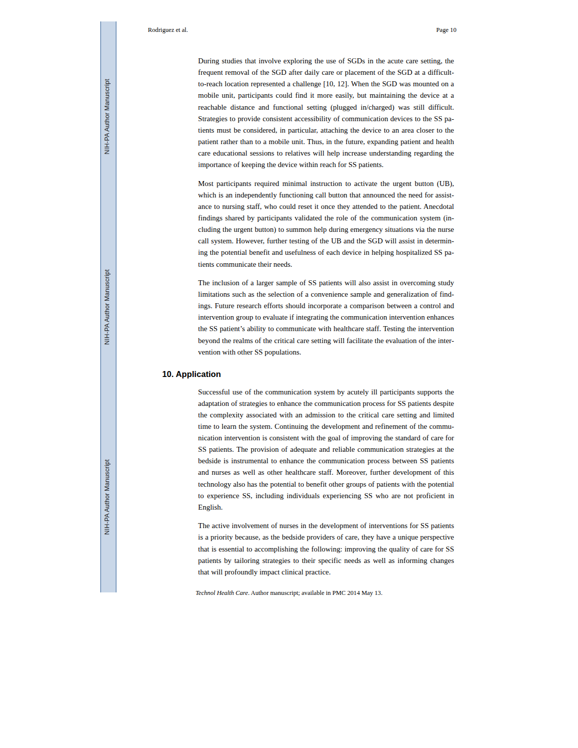NIH-PA Author Manuscript
NIH-PA Author Manuscript
NIH-PA Author Manuscript
Rodriguez et al. Page 10
During studies that involve exploring the use of SGDs in the acute care setting, the frequent removal of the SGD after daily care or placement of the SGD at a difficult-to-reach location represented a challenge [10, 12]. When the SGD was mounted on a mobile unit, participants could find it more easily, but maintaining the device at a reachable distance and functional setting (plugged in/charged) was still difficult. Strategies to provide consistent accessibility of communication devices to the SS patients must be considered, in particular, attaching the device to an area closer to the patient rather than to a mobile unit. Thus, in the future, expanding patient and health care educational sessions to relatives will help increase understanding regarding the importance of keeping the device within reach for SS patients.
Most participants required minimal instruction to activate the urgent button (UB), which is an independently functioning call button that announced the need for assistance to nursing staff, who could reset it once they attended to the patient. Anecdotal findings shared by participants validated the role of the communication system (including the urgent button) to summon help during emergency situations via the nurse call system. However, further testing of the UB and the SGD will assist in determining the potential benefit and usefulness of each device in helping hospitalized SS patients communicate their needs.
The inclusion of a larger sample of SS patients will also assist in overcoming study limitations such as the selection of a convenience sample and generalization of findings. Future research efforts should incorporate a comparison between a control and intervention group to evaluate if integrating the communication intervention enhances the SS patient’s ability to communicate with healthcare staff. Testing the intervention beyond the realms of the critical care setting will facilitate the evaluation of the intervention with other SS populations.
10. Application
Successful use of the communication system by acutely ill participants supports the adaptation of strategies to enhance the communication process for SS patients despite the complexity associated with an admission to the critical care setting and limited time to learn the system. Continuing the development and refinement of the communication intervention is consistent with the goal of improving the standard of care for SS patients. The provision of adequate and reliable communication strategies at the bedside is instrumental to enhance the communication process between SS patients and nurses as well as other healthcare staff. Moreover, further development of this technology also has the potential to benefit other groups of patients with the potential to experience SS, including individuals experiencing SS who are not proficient in English.
The active involvement of nurses in the development of interventions for SS patients is a priority because, as the bedside providers of care, they have a unique perspective that is essential to accomplishing the following: improving the quality of care for SS patients by tailoring strategies to their specific needs as well as informing changes that will profoundly impact clinical practice.
Technol Health Care. Author manuscript; available in PMC 2014 May 13.